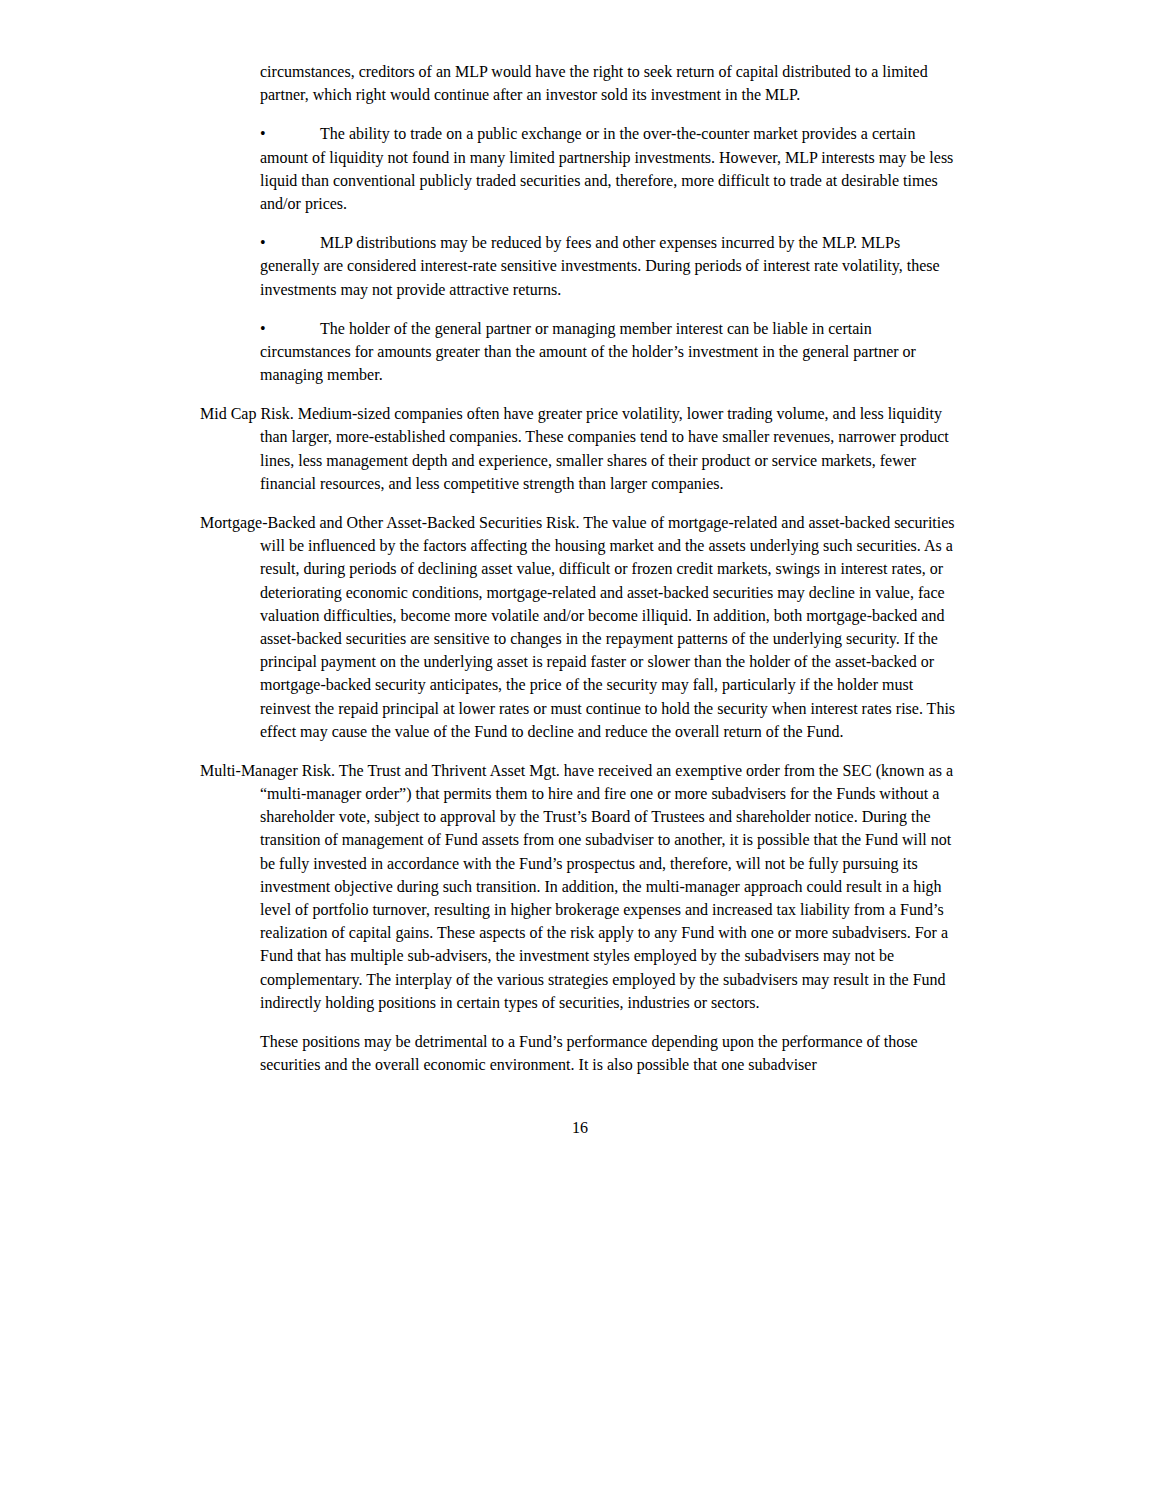circumstances, creditors of an MLP would have the right to seek return of capital distributed to a limited partner, which right would continue after an investor sold its investment in the MLP.
•The ability to trade on a public exchange or in the over-the-counter market provides a certain amount of liquidity not found in many limited partnership investments. However, MLP interests may be less liquid than conventional publicly traded securities and, therefore, more difficult to trade at desirable times and/or prices.
•MLP distributions may be reduced by fees and other expenses incurred by the MLP. MLPs generally are considered interest-rate sensitive investments. During periods of interest rate volatility, these investments may not provide attractive returns.
•The holder of the general partner or managing member interest can be liable in certain circumstances for amounts greater than the amount of the holder’s investment in the general partner or managing member.
Mid Cap Risk. Medium-sized companies often have greater price volatility, lower trading volume, and less liquidity than larger, more-established companies. These companies tend to have smaller revenues, narrower product lines, less management depth and experience, smaller shares of their product or service markets, fewer financial resources, and less competitive strength than larger companies.
Mortgage-Backed and Other Asset-Backed Securities Risk. The value of mortgage-related and asset-backed securities will be influenced by the factors affecting the housing market and the assets underlying such securities. As a result, during periods of declining asset value, difficult or frozen credit markets, swings in interest rates, or deteriorating economic conditions, mortgage-related and asset-backed securities may decline in value, face valuation difficulties, become more volatile and/or become illiquid. In addition, both mortgage-backed and asset-backed securities are sensitive to changes in the repayment patterns of the underlying security. If the principal payment on the underlying asset is repaid faster or slower than the holder of the asset-backed or mortgage-backed security anticipates, the price of the security may fall, particularly if the holder must reinvest the repaid principal at lower rates or must continue to hold the security when interest rates rise. This effect may cause the value of the Fund to decline and reduce the overall return of the Fund.
Multi-Manager Risk. The Trust and Thrivent Asset Mgt. have received an exemptive order from the SEC (known as a “multi-manager order”) that permits them to hire and fire one or more subadvisers for the Funds without a shareholder vote, subject to approval by the Trust’s Board of Trustees and shareholder notice. During the transition of management of Fund assets from one subadviser to another, it is possible that the Fund will not be fully invested in accordance with the Fund’s prospectus and, therefore, will not be fully pursuing its investment objective during such transition. In addition, the multi-manager approach could result in a high level of portfolio turnover, resulting in higher brokerage expenses and increased tax liability from a Fund’s realization of capital gains. These aspects of the risk apply to any Fund with one or more subadvisers. For a Fund that has multiple sub-advisers, the investment styles employed by the subadvisers may not be complementary. The interplay of the various strategies employed by the subadvisers may result in the Fund indirectly holding positions in certain types of securities, industries or sectors.
These positions may be detrimental to a Fund’s performance depending upon the performance of those securities and the overall economic environment. It is also possible that one subadviser
16